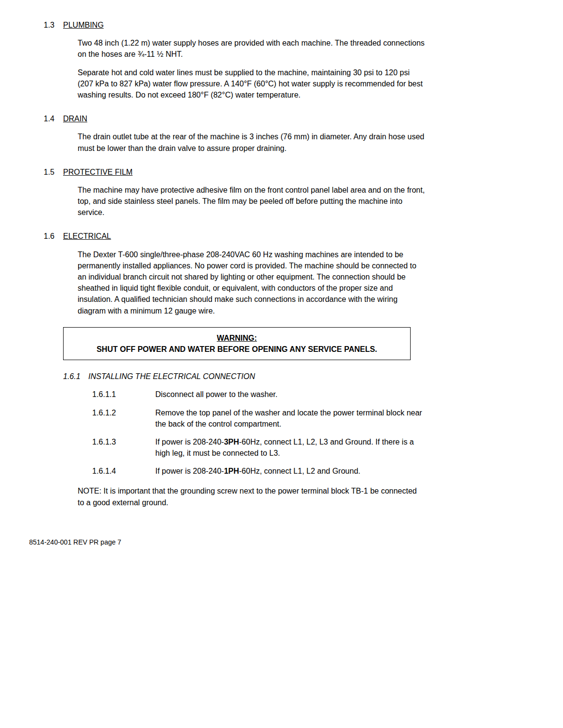1.3
PLUMBING
Two 48 inch (1.22 m) water supply hoses are provided with each machine. The threaded connections on the hoses are ¾-11 ½ NHT.
Separate hot and cold water lines must be supplied to the machine, maintaining 30 psi to 120 psi (207 kPa to 827 kPa) water flow pressure. A 140°F (60°C) hot water supply is recommended for best washing results. Do not exceed 180°F (82°C) water temperature.
1.4
DRAIN
The drain outlet tube at the rear of the machine is 3 inches (76 mm) in diameter. Any drain hose used must be lower than the drain valve to assure proper draining.
1.5
PROTECTIVE FILM
The machine may have protective adhesive film on the front control panel label area and on the front, top, and side stainless steel panels. The film may be peeled off before putting the machine into service.
1.6
ELECTRICAL
The Dexter T-600 single/three-phase 208-240VAC 60 Hz washing machines are intended to be permanently installed appliances. No power cord is provided. The machine should be connected to an individual branch circuit not shared by lighting or other equipment. The connection should be sheathed in liquid tight flexible conduit, or equivalent, with conductors of the proper size and insulation. A qualified technician should make such connections in accordance with the wiring diagram with a minimum 12 gauge wire.
WARNING:
SHUT OFF POWER AND WATER BEFORE OPENING ANY SERVICE PANELS.
1.6.1 INSTALLING THE ELECTRICAL CONNECTION
1.6.1.1
Disconnect all power to the washer.
1.6.1.2
Remove the top panel of the washer and locate the power terminal block near the back of the control compartment.
1.6.1.3
If power is 208-240-3PH-60Hz, connect L1, L2, L3 and Ground. If there is a high leg, it must be connected to L3.
1.6.1.4
If power is 208-240-1PH-60Hz, connect L1, L2 and Ground.
NOTE: It is important that the grounding screw next to the power terminal block TB-1 be connected to a good external ground.
8514-240-001 REV PR page 7